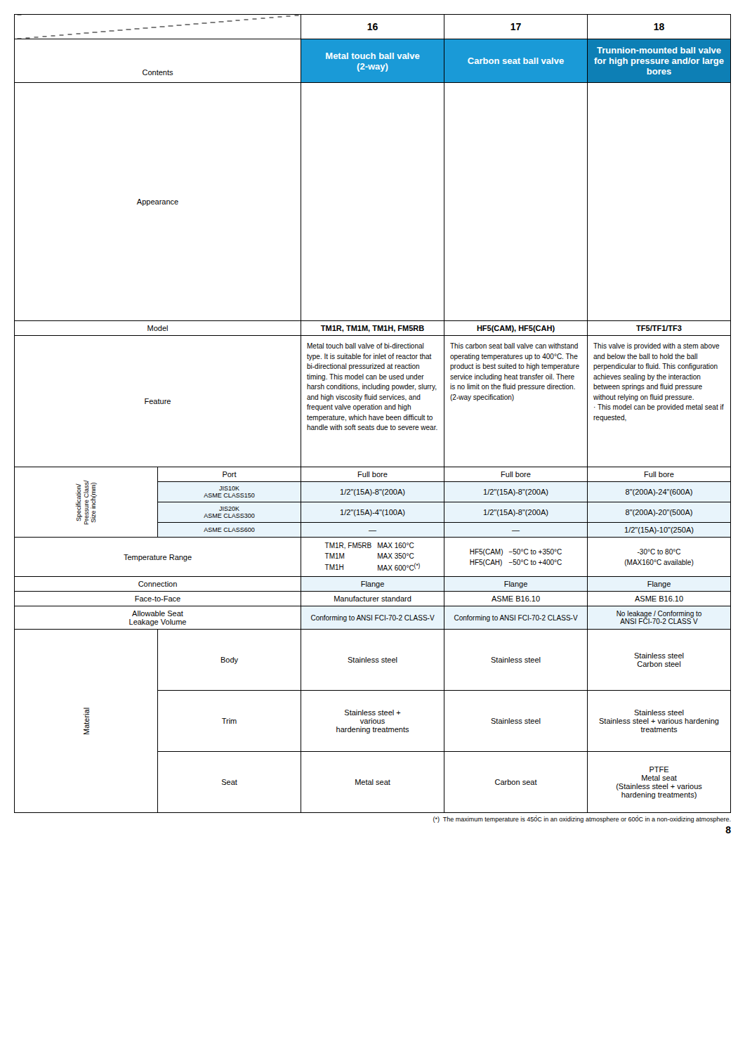| | 16 | 17 | 18 |
| Contents | Metal touch ball valve (2-way) | Carbon seat ball valve | Trunnion-mounted ball valve for high pressure and/or large bores |
| Appearance | | | |
| Model | TM1R, TM1M, TM1H, FM5RB | HF5(CAM), HF5(CAH) | TF5/TF1/TF3 |
| Feature | Metal touch ball valve of bi-directional type. It is suitable for inlet of reactor that bi-directional pressurized at reaction timing. This model can be used under harsh conditions, including powder, slurry, and high viscosity fluid services, and frequent valve operation and high temperature, which have been difficult to handle with soft seats due to severe wear. | This carbon seat ball valve can withstand operating temperatures up to 400°C. The product is best suited to high temperature service including heat transfer oil. There is no limit on the fluid pressure direction. (2-way specification) | This valve is provided with a stem above and below the ball to hold the ball perpendicular to fluid. This configuration achieves sealing by the interaction between springs and fluid pressure without relying on fluid pressure. · This model can be provided metal seat if requested, |
| Specification/ Pressure Class/ Size inch(mm) | Port | Full bore | Full bore | Full bore |
| JIS10K ASME CLASS150 | 1/2"(15A)-8"(200A) | 1/2"(15A)-8"(200A) | 8"(200A)-24"(600A) |
| JIS20K ASME CLASS300 | 1/2"(15A)-4"(100A) | 1/2"(15A)-8"(200A) | 8"(200A)-20"(500A) |
| ASME CLASS600 | — | — | 1/2"(15A)-10"(250A) |
| Temperature Range | / TM1R, FM5RB / MAX 160°C / / TM1M / MAX 350°C / / TM1H / MAX 600°C (*) / | / HF5(CAM) / −50°C to +350°C / / HF5(CAH) / −50°C to +400°C / | -30°C to 80°C (MAX160°C available) |
| Connection | Flange | Flange | Flange |
| Face-to-Face | Manufacturer standard | ASME B16.10 | ASME B16.10 |
| Allowable Seat Leakage Volume | Conforming to ANSI FCI-70-2 CLASS-V | Conforming to ANSI FCI-70-2 CLASS-V | No leakage / Conforming to ANSI FCI-70-2 CLASS V |
| Material | Body | Stainless steel | Stainless steel | Stainless steel Carbon steel |
| Trim | Stainless steel + various hardening treatments | Stainless steel | Stainless steel Stainless steel + various hardening treatments |
| Seat | Metal seat | Carbon seat | PTFE Metal seat (Stainless steel + various hardening treatments) |
(*) The maximum temperature is 450̀C in an oxidizing atmosphere or 600̀C in a non-oxidizing atmosphere.
8